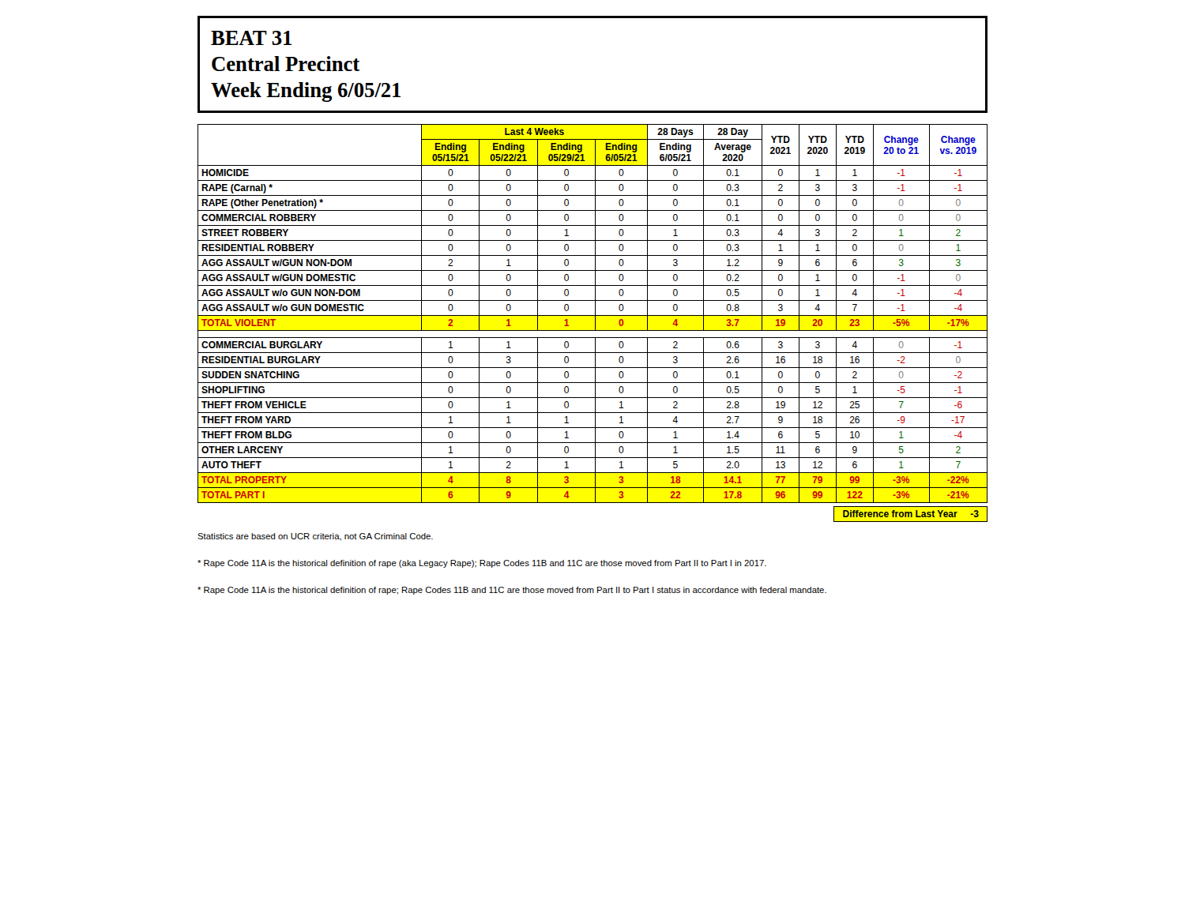BEAT 31
Central Precinct
Week Ending 6/05/21
| | Last 4 Weeks | 28 Days | 28 Day | YTD 2021 | YTD 2020 | YTD 2019 | Change 20 to 21 | Change vs. 2019 |
| --- | --- | --- | --- | --- | --- | --- | --- | --- |
| Ending 05/15/21 | Ending 05/22/21 | Ending 05/29/21 | Ending 6/05/21 | Ending 6/05/21 | Average 2020 |
| HOMICIDE | 0 | 0 | 0 | 0 | 0 | 0.1 | 0 | 1 | 1 | -1 | -1 |
| RAPE (Carnal) * | 0 | 0 | 0 | 0 | 0 | 0.3 | 2 | 3 | 3 | -1 | -1 |
| RAPE (Other Penetration) * | 0 | 0 | 0 | 0 | 0 | 0.1 | 0 | 0 | 0 | 0 | 0 |
| COMMERCIAL ROBBERY | 0 | 0 | 0 | 0 | 0 | 0.1 | 0 | 0 | 0 | 0 | 0 |
| STREET ROBBERY | 0 | 0 | 1 | 0 | 1 | 0.3 | 4 | 3 | 2 | 1 | 2 |
| RESIDENTIAL ROBBERY | 0 | 0 | 0 | 0 | 0 | 0.3 | 1 | 1 | 0 | 0 | 1 |
| AGG ASSAULT w/GUN NON-DOM | 2 | 1 | 0 | 0 | 3 | 1.2 | 9 | 6 | 6 | 3 | 3 |
| AGG ASSAULT w/GUN DOMESTIC | 0 | 0 | 0 | 0 | 0 | 0.2 | 0 | 1 | 0 | -1 | 0 |
| AGG ASSAULT w/o GUN NON-DOM | 0 | 0 | 0 | 0 | 0 | 0.5 | 0 | 1 | 4 | -1 | -4 |
| AGG ASSAULT w/o GUN DOMESTIC | 0 | 0 | 0 | 0 | 0 | 0.8 | 3 | 4 | 7 | -1 | -4 |
| TOTAL VIOLENT | 2 | 1 | 1 | 0 | 4 | 3.7 | 19 | 20 | 23 | -5% | -17% |
| COMMERCIAL BURGLARY | 1 | 1 | 0 | 0 | 2 | 0.6 | 3 | 3 | 4 | 0 | -1 |
| RESIDENTIAL BURGLARY | 0 | 3 | 0 | 0 | 3 | 2.6 | 16 | 18 | 16 | -2 | 0 |
| SUDDEN SNATCHING | 0 | 0 | 0 | 0 | 0 | 0.1 | 0 | 0 | 2 | 0 | -2 |
| SHOPLIFTING | 0 | 0 | 0 | 0 | 0 | 0.5 | 0 | 5 | 1 | -5 | -1 |
| THEFT FROM VEHICLE | 0 | 1 | 0 | 1 | 2 | 2.8 | 19 | 12 | 25 | 7 | -6 |
| THEFT FROM YARD | 1 | 1 | 1 | 1 | 4 | 2.7 | 9 | 18 | 26 | -9 | -17 |
| THEFT FROM BLDG | 0 | 0 | 1 | 0 | 1 | 1.4 | 6 | 5 | 10 | 1 | -4 |
| OTHER LARCENY | 1 | 0 | 0 | 0 | 1 | 1.5 | 11 | 6 | 9 | 5 | 2 |
| AUTO THEFT | 1 | 2 | 1 | 1 | 5 | 2.0 | 13 | 12 | 6 | 1 | 7 |
| TOTAL PROPERTY | 4 | 8 | 3 | 3 | 18 | 14.1 | 77 | 79 | 99 | -3% | -22% |
| TOTAL PART I | 6 | 9 | 4 | 3 | 22 | 17.8 | 96 | 99 | 122 | -3% | -21% |
Difference from Last Year -3
Statistics are based on UCR criteria, not GA Criminal Code.
* Rape Code 11A is the historical definition of rape (aka Legacy Rape); Rape Codes 11B and 11C are those moved from Part II to Part I in 2017.
* Rape Code 11A is the historical definition of rape; Rape Codes 11B and 11C are those moved from Part II to Part I status in accordance with federal mandate.